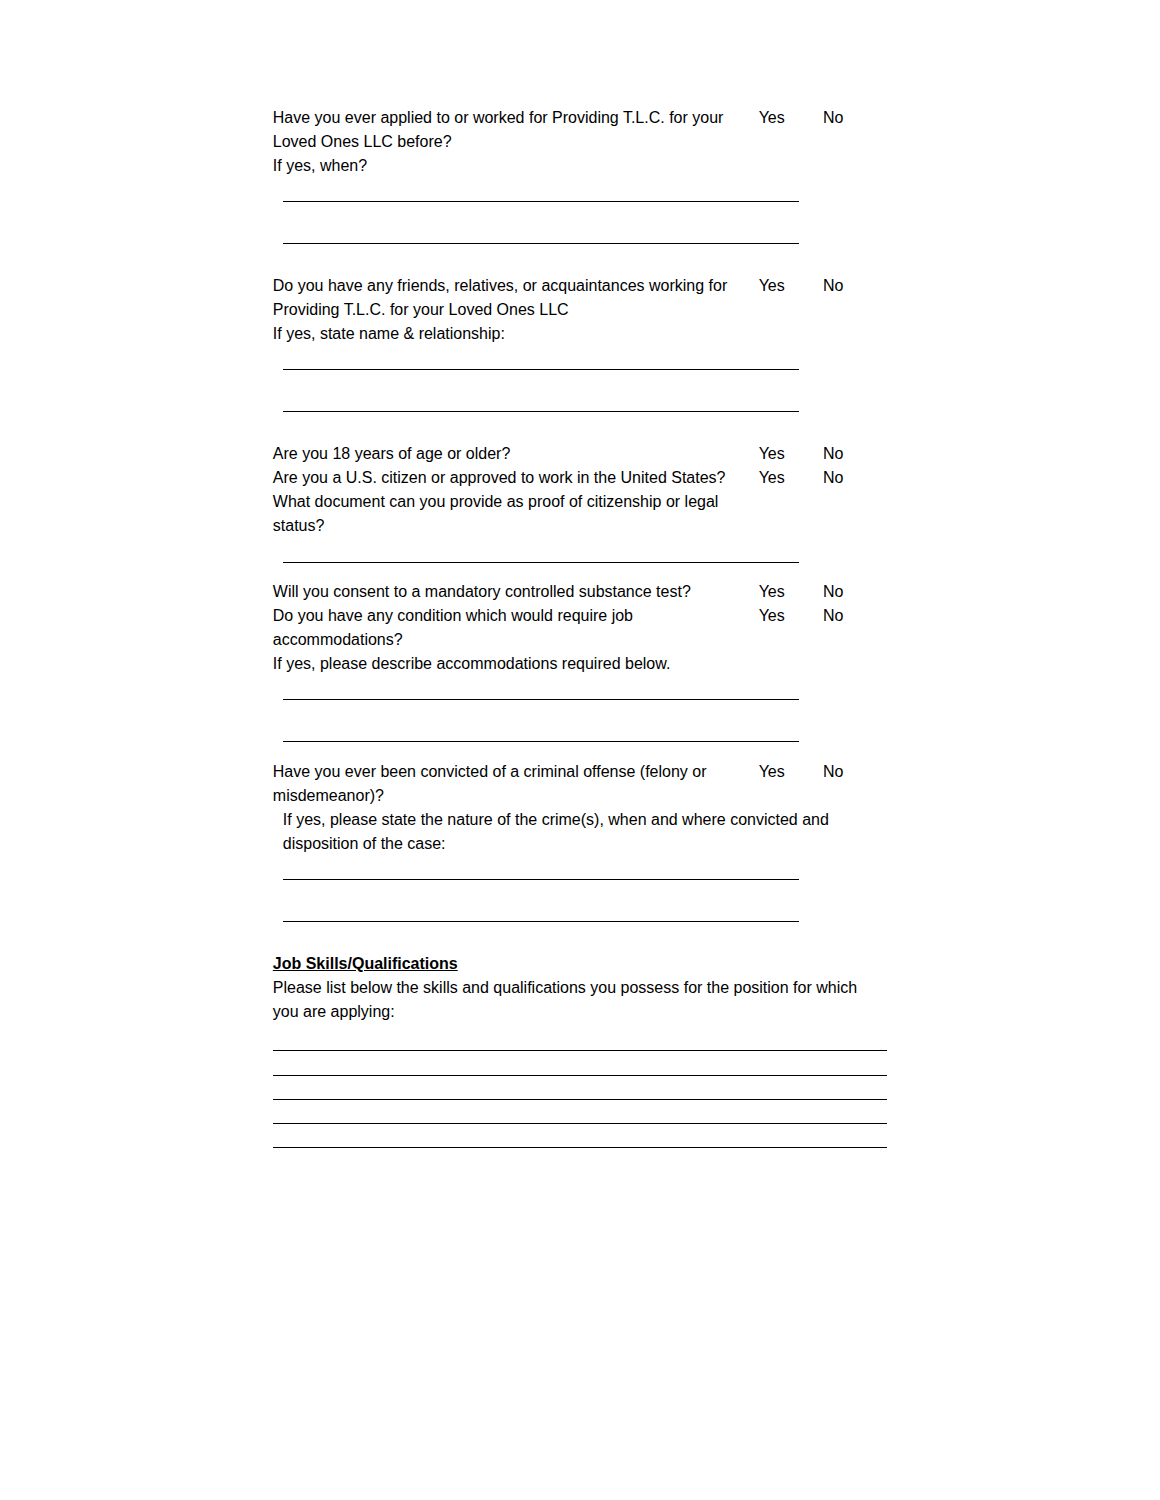| Have you ever applied to or worked for Providing T.L.C. for your Loved Ones LLC before? | Yes | No |
| If yes, when? | | |
| Do you have any friends, relatives, or acquaintances working for Providing T.L.C. for your Loved Ones LLC If yes, state name & relationship: | Yes | No |
| Are you 18 years of age or older? | Yes | No |
| Are you a U.S. citizen or approved to work in the United States? | Yes | No |
| What document can you provide as proof of citizenship or legal status? | | |
| Will you consent to a mandatory controlled substance test? | Yes | No |
| Do you have any condition which would require job accommodations? | Yes | No |
| If yes, please describe accommodations required below. | | |
| Have you ever been convicted of a criminal offense (felony or misdemeanor)? | Yes | No |
If yes, please state the nature of the crime(s), when and where convicted and disposition of the case:
Job Skills/Qualifications
Please list below the skills and qualifications you possess for the position for which you are applying: